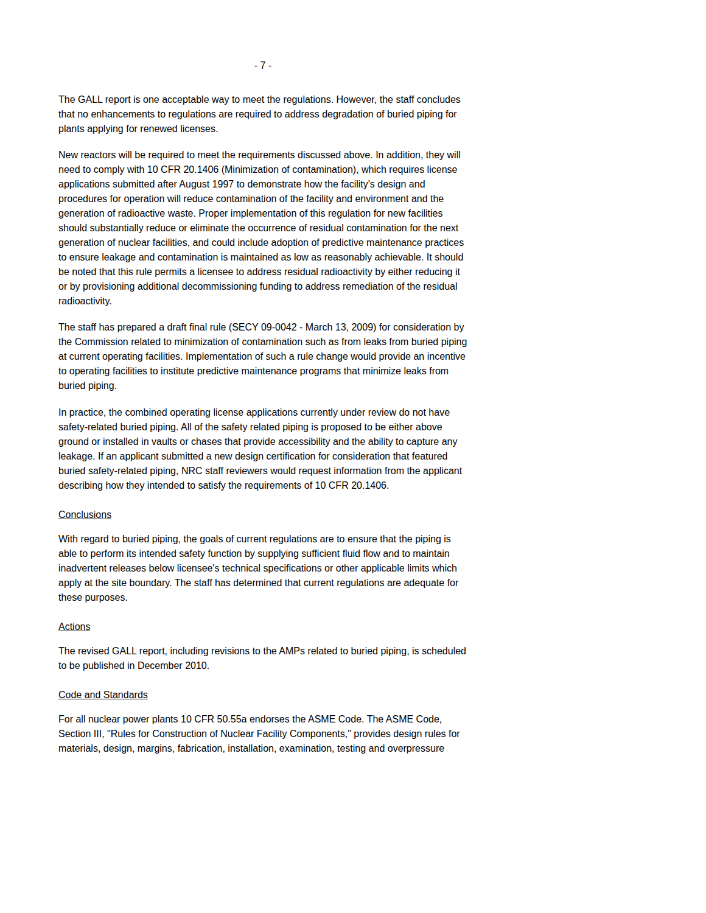- 7 -
The GALL report is one acceptable way to meet the regulations. However, the staff concludes that no enhancements to regulations are required to address degradation of buried piping for plants applying for renewed licenses.
New reactors will be required to meet the requirements discussed above. In addition, they will need to comply with 10 CFR 20.1406 (Minimization of contamination), which requires license applications submitted after August 1997 to demonstrate how the facility's design and procedures for operation will reduce contamination of the facility and environment and the generation of radioactive waste. Proper implementation of this regulation for new facilities should substantially reduce or eliminate the occurrence of residual contamination for the next generation of nuclear facilities, and could include adoption of predictive maintenance practices to ensure leakage and contamination is maintained as low as reasonably achievable. It should be noted that this rule permits a licensee to address residual radioactivity by either reducing it or by provisioning additional decommissioning funding to address remediation of the residual radioactivity.
The staff has prepared a draft final rule (SECY 09-0042 - March 13, 2009) for consideration by the Commission related to minimization of contamination such as from leaks from buried piping at current operating facilities. Implementation of such a rule change would provide an incentive to operating facilities to institute predictive maintenance programs that minimize leaks from buried piping.
In practice, the combined operating license applications currently under review do not have safety-related buried piping. All of the safety related piping is proposed to be either above ground or installed in vaults or chases that provide accessibility and the ability to capture any leakage. If an applicant submitted a new design certification for consideration that featured buried safety-related piping, NRC staff reviewers would request information from the applicant describing how they intended to satisfy the requirements of 10 CFR 20.1406.
Conclusions
With regard to buried piping, the goals of current regulations are to ensure that the piping is able to perform its intended safety function by supplying sufficient fluid flow and to maintain inadvertent releases below licensee's technical specifications or other applicable limits which apply at the site boundary. The staff has determined that current regulations are adequate for these purposes.
Actions
The revised GALL report, including revisions to the AMPs related to buried piping, is scheduled to be published in December 2010.
Code and Standards
For all nuclear power plants 10 CFR 50.55a endorses the ASME Code. The ASME Code, Section III, "Rules for Construction of Nuclear Facility Components," provides design rules for materials, design, margins, fabrication, installation, examination, testing and overpressure